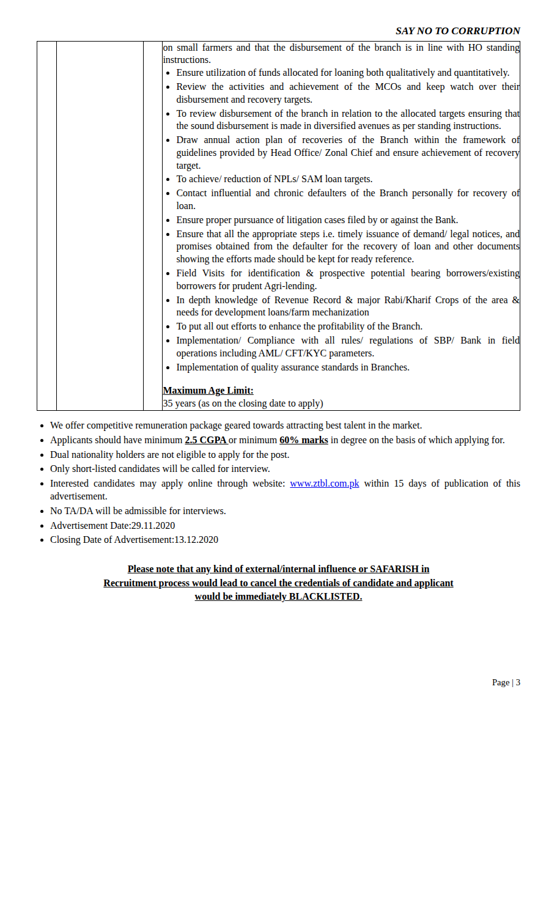SAY NO TO CORRUPTION
| | | | on small farmers and that the disbursement of the branch is in line with HO standing instructions. Ensure utilization of funds allocated for loaning both qualitatively and quantitatively. Review the activities and achievement of the MCOs and keep watch over their disbursement and recovery targets. To review disbursement of the branch in relation to the allocated targets ensuring that the sound disbursement is made in diversified avenues as per standing instructions. Draw annual action plan of recoveries of the Branch within the framework of guidelines provided by Head Office/ Zonal Chief and ensure achievement of recovery target. To achieve/ reduction of NPLs/ SAM loan targets. Contact influential and chronic defaulters of the Branch personally for recovery of loan. Ensure proper pursuance of litigation cases filed by or against the Bank. Ensure that all the appropriate steps i.e. timely issuance of demand/ legal notices, and promises obtained from the defaulter for the recovery of loan and other documents showing the efforts made should be kept for ready reference. Field Visits for identification & prospective potential bearing borrowers/existing borrowers for prudent Agri-lending. In depth knowledge of Revenue Record & major Rabi/Kharif Crops of the area & needs for development loans/farm mechanization To put all out efforts to enhance the profitability of the Branch. Implementation/ Compliance with all rules/ regulations of SBP/ Bank in field operations including AML/ CFT/KYC parameters. Implementation of quality assurance standards in Branches. Maximum Age Limit: 35 years (as on the closing date to apply) |
We offer competitive remuneration package geared towards attracting best talent in the market.
Applicants should have minimum 2.5 CGPA or minimum 60% marks in degree on the basis of which applying for.
Dual nationality holders are not eligible to apply for the post.
Only short-listed candidates will be called for interview.
Interested candidates may apply online through website: www.ztbl.com.pk within 15 days of publication of this advertisement.
No TA/DA will be admissible for interviews.
Advertisement Date:29.11.2020
Closing Date of Advertisement:13.12.2020
Please note that any kind of external/internal influence or SAFARISH in
Recruitment process would lead to cancel the credentials of candidate and applicant
would be immediately BLACKLISTED.
Page | 3